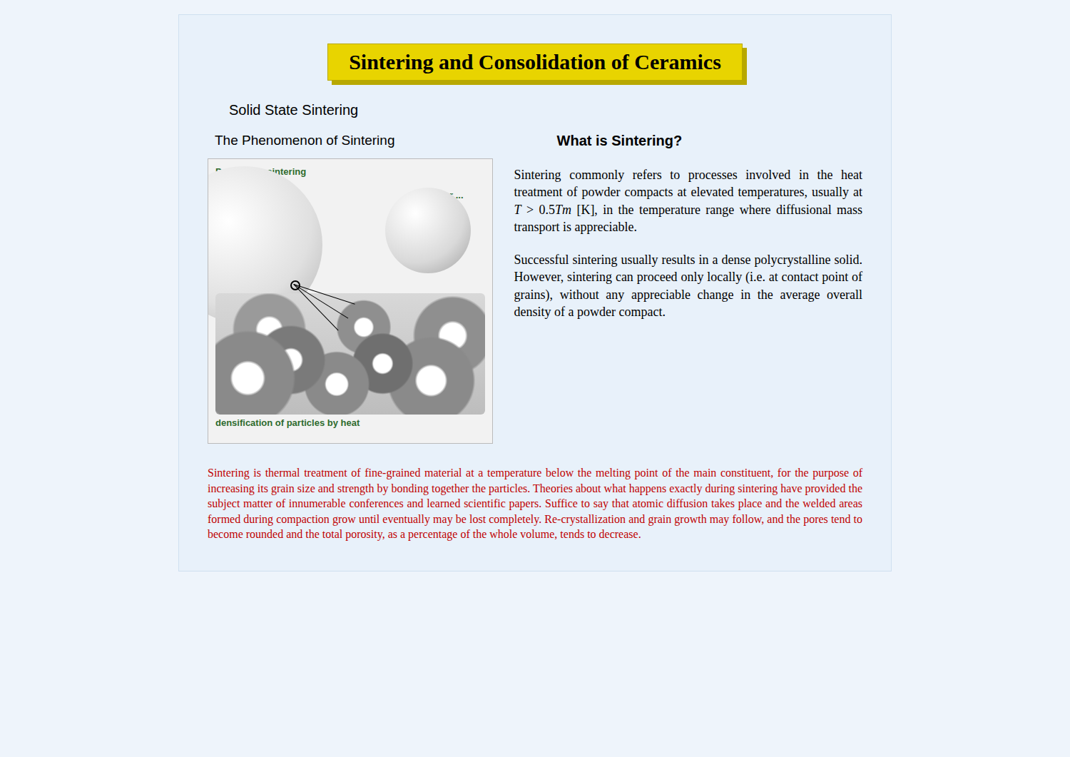Sintering and Consolidation of Ceramics
Solid State Sintering
The Phenomenon of Sintering
Part before sintering
and after ...
densification of particles by heat
What is Sintering?
Sintering commonly refers to processes involved in the heat treatment of powder compacts at elevated temperatures, usually at T > 0.5Tm [K], in the temperature range where diffusional mass transport is appreciable.
Successful sintering usually results in a dense polycrystalline solid. However, sintering can proceed only locally (i.e. at contact point of grains), without any appreciable change in the average overall density of a powder compact.
Sintering is thermal treatment of fine-grained material at a temperature below the melting point of the main constituent, for the purpose of increasing its grain size and strength by bonding together the particles. Theories about what happens exactly during sintering have provided the subject matter of innumerable conferences and learned scientific papers. Suffice to say that atomic diffusion takes place and the welded areas formed during compaction grow until eventually may be lost completely. Re-crystallization and grain growth may follow, and the pores tend to become rounded and the total porosity, as a percentage of the whole volume, tends to decrease.